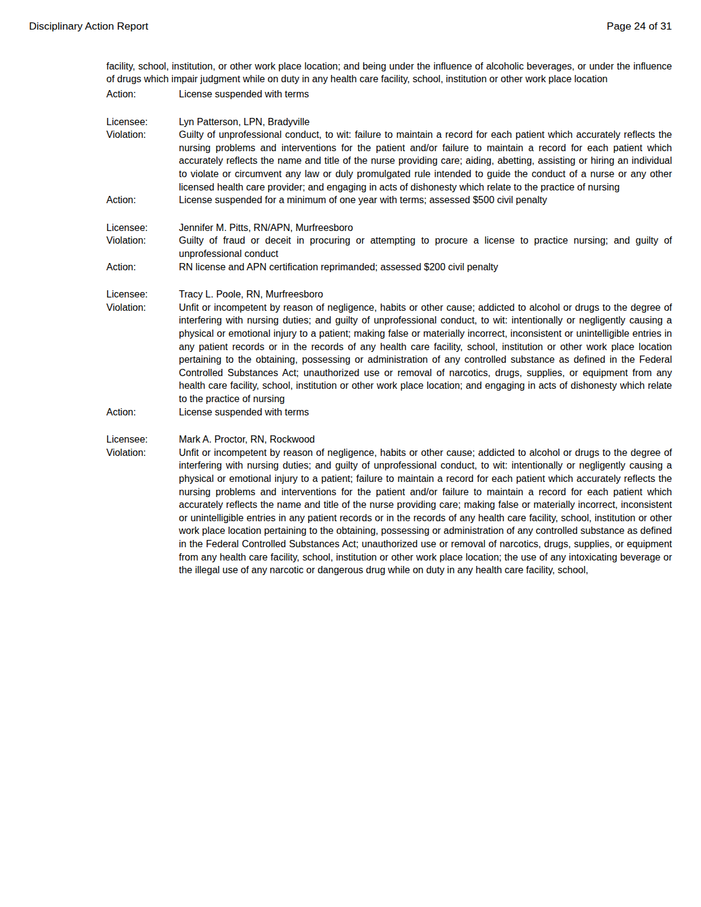Disciplinary Action Report Page 24 of 31
facility, school, institution, or other work place location; and being under the influence of alcoholic beverages, or under the influence of drugs which impair judgment while on duty in any health care facility, school, institution or other work place location
Action:
License suspended with terms
Licensee:
Lyn Patterson, LPN, Bradyville
Violation:
Guilty of unprofessional conduct, to wit: failure to maintain a record for each patient which accurately reflects the nursing problems and interventions for the patient and/or failure to maintain a record for each patient which accurately reflects the name and title of the nurse providing care; aiding, abetting, assisting or hiring an individual to violate or circumvent any law or duly promulgated rule intended to guide the conduct of a nurse or any other licensed health care provider; and engaging in acts of dishonesty which relate to the practice of nursing
Action:
License suspended for a minimum of one year with terms; assessed $500 civil penalty
Licensee:
Jennifer M. Pitts, RN/APN, Murfreesboro
Violation:
Guilty of fraud or deceit in procuring or attempting to procure a license to practice nursing; and guilty of unprofessional conduct
Action:
RN license and APN certification reprimanded; assessed $200 civil penalty
Licensee:
Tracy L. Poole, RN, Murfreesboro
Violation:
Unfit or incompetent by reason of negligence, habits or other cause; addicted to alcohol or drugs to the degree of interfering with nursing duties; and guilty of unprofessional conduct, to wit: intentionally or negligently causing a physical or emotional injury to a patient; making false or materially incorrect, inconsistent or unintelligible entries in any patient records or in the records of any health care facility, school, institution or other work place location pertaining to the obtaining, possessing or administration of any controlled substance as defined in the Federal Controlled Substances Act; unauthorized use or removal of narcotics, drugs, supplies, or equipment from any health care facility, school, institution or other work place location; and engaging in acts of dishonesty which relate to the practice of nursing
Action:
License suspended with terms
Licensee:
Mark A. Proctor, RN, Rockwood
Violation:
Unfit or incompetent by reason of negligence, habits or other cause; addicted to alcohol or drugs to the degree of interfering with nursing duties; and guilty of unprofessional conduct, to wit: intentionally or negligently causing a physical or emotional injury to a patient; failure to maintain a record for each patient which accurately reflects the nursing problems and interventions for the patient and/or failure to maintain a record for each patient which accurately reflects the name and title of the nurse providing care; making false or materially incorrect, inconsistent or unintelligible entries in any patient records or in the records of any health care facility, school, institution or other work place location pertaining to the obtaining, possessing or administration of any controlled substance as defined in the Federal Controlled Substances Act; unauthorized use or removal of narcotics, drugs, supplies, or equipment from any health care facility, school, institution or other work place location; the use of any intoxicating beverage or the illegal use of any narcotic or dangerous drug while on duty in any health care facility, school,